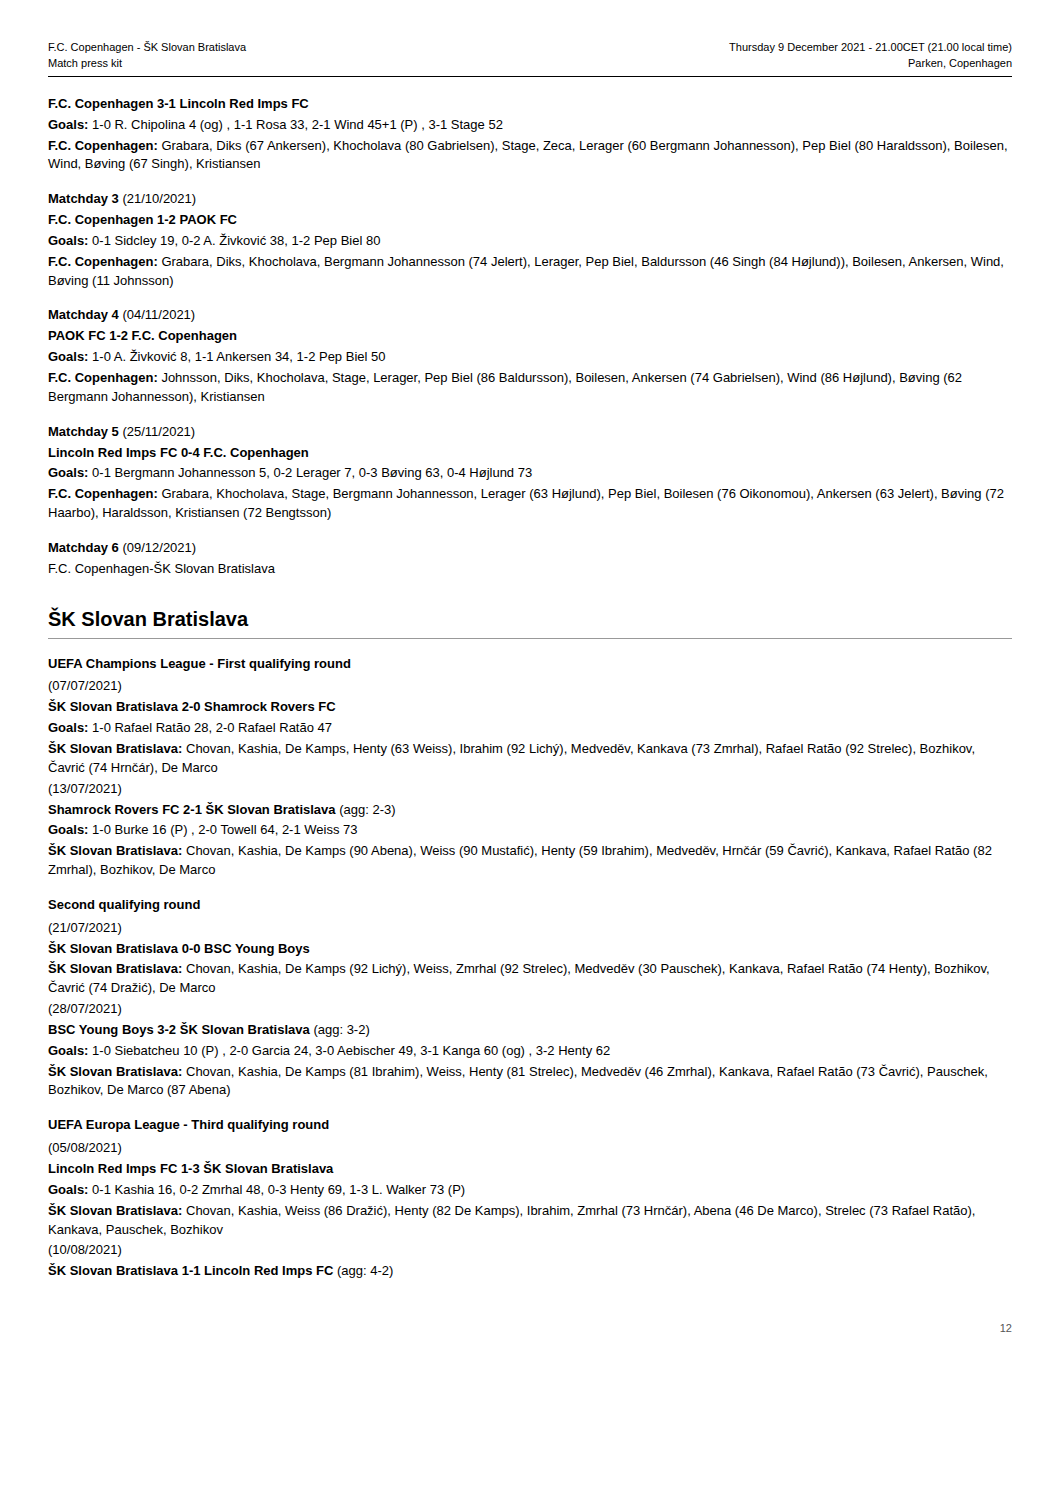F.C. Copenhagen - ŠK Slovan Bratislava
Thursday 9 December 2021 - 21.00CET (21.00 local time)
Match press kit
Parken, Copenhagen
F.C. Copenhagen 3-1 Lincoln Red Imps FC
Goals: 1-0 R. Chipolina 4 (og) , 1-1 Rosa 33, 2-1 Wind 45+1 (P) , 3-1 Stage 52
F.C. Copenhagen: Grabara, Diks (67 Ankersen), Khocholava (80 Gabrielsen), Stage, Zeca, Lerager (60 Bergmann Johannesson), Pep Biel (80 Haraldsson), Boilesen, Wind, Bøving (67 Singh), Kristiansen
Matchday 3 (21/10/2021)
F.C. Copenhagen 1-2 PAOK FC
Goals: 0-1 Sidcley 19, 0-2 A. Živković 38, 1-2 Pep Biel 80
F.C. Copenhagen: Grabara, Diks, Khocholava, Bergmann Johannesson (74 Jelert), Lerager, Pep Biel, Baldursson (46 Singh (84 Højlund)), Boilesen, Ankersen, Wind, Bøving (11 Johnsson)
Matchday 4 (04/11/2021)
PAOK FC 1-2 F.C. Copenhagen
Goals: 1-0 A. Živković 8, 1-1 Ankersen 34, 1-2 Pep Biel 50
F.C. Copenhagen: Johnsson, Diks, Khocholava, Stage, Lerager, Pep Biel (86 Baldursson), Boilesen, Ankersen (74 Gabrielsen), Wind (86 Højlund), Bøving (62 Bergmann Johannesson), Kristiansen
Matchday 5 (25/11/2021)
Lincoln Red Imps FC 0-4 F.C. Copenhagen
Goals: 0-1 Bergmann Johannesson 5, 0-2 Lerager 7, 0-3 Bøving 63, 0-4 Højlund 73
F.C. Copenhagen: Grabara, Khocholava, Stage, Bergmann Johannesson, Lerager (63 Højlund), Pep Biel, Boilesen (76 Oikonomou), Ankersen (63 Jelert), Bøving (72 Haarbo), Haraldsson, Kristiansen (72 Bengtsson)
Matchday 6 (09/12/2021)
F.C. Copenhagen-ŠK Slovan Bratislava
ŠK Slovan Bratislava
UEFA Champions League - First qualifying round
(07/07/2021)
ŠK Slovan Bratislava 2-0 Shamrock Rovers FC
Goals: 1-0 Rafael Ratão 28, 2-0 Rafael Ratão 47
ŠK Slovan Bratislava: Chovan, Kashia, De Kamps, Henty (63 Weiss), Ibrahim (92 Lichý), Medveděv, Kankava (73 Zmrhal), Rafael Ratão (92 Strelec), Bozhikov, Čavrić (74 Hrnčár), De Marco
(13/07/2021)
Shamrock Rovers FC 2-1 ŠK Slovan Bratislava (agg: 2-3)
Goals: 1-0 Burke 16 (P) , 2-0 Towell 64, 2-1 Weiss 73
ŠK Slovan Bratislava: Chovan, Kashia, De Kamps (90 Abena), Weiss (90 Mustafić), Henty (59 Ibrahim), Medveděv, Hrnčár (59 Čavrić), Kankava, Rafael Ratão (82 Zmrhal), Bozhikov, De Marco
Second qualifying round
(21/07/2021)
ŠK Slovan Bratislava 0-0 BSC Young Boys
ŠK Slovan Bratislava: Chovan, Kashia, De Kamps (92 Lichý), Weiss, Zmrhal (92 Strelec), Medveděv (30 Pauschek), Kankava, Rafael Ratão (74 Henty), Bozhikov, Čavrić (74 Dražić), De Marco
(28/07/2021)
BSC Young Boys 3-2 ŠK Slovan Bratislava (agg: 3-2)
Goals: 1-0 Siebatcheu 10 (P) , 2-0 Garcia 24, 3-0 Aebischer 49, 3-1 Kanga 60 (og) , 3-2 Henty 62
ŠK Slovan Bratislava: Chovan, Kashia, De Kamps (81 Ibrahim), Weiss, Henty (81 Strelec), Medveděv (46 Zmrhal), Kankava, Rafael Ratão (73 Čavrić), Pauschek, Bozhikov, De Marco (87 Abena)
UEFA Europa League - Third qualifying round
(05/08/2021)
Lincoln Red Imps FC 1-3 ŠK Slovan Bratislava
Goals: 0-1 Kashia 16, 0-2 Zmrhal 48, 0-3 Henty 69, 1-3 L. Walker 73 (P)
ŠK Slovan Bratislava: Chovan, Kashia, Weiss (86 Dražić), Henty (82 De Kamps), Ibrahim, Zmrhal (73 Hrnčár), Abena (46 De Marco), Strelec (73 Rafael Ratão), Kankava, Pauschek, Bozhikov
(10/08/2021)
ŠK Slovan Bratislava 1-1 Lincoln Red Imps FC (agg: 4-2)
12